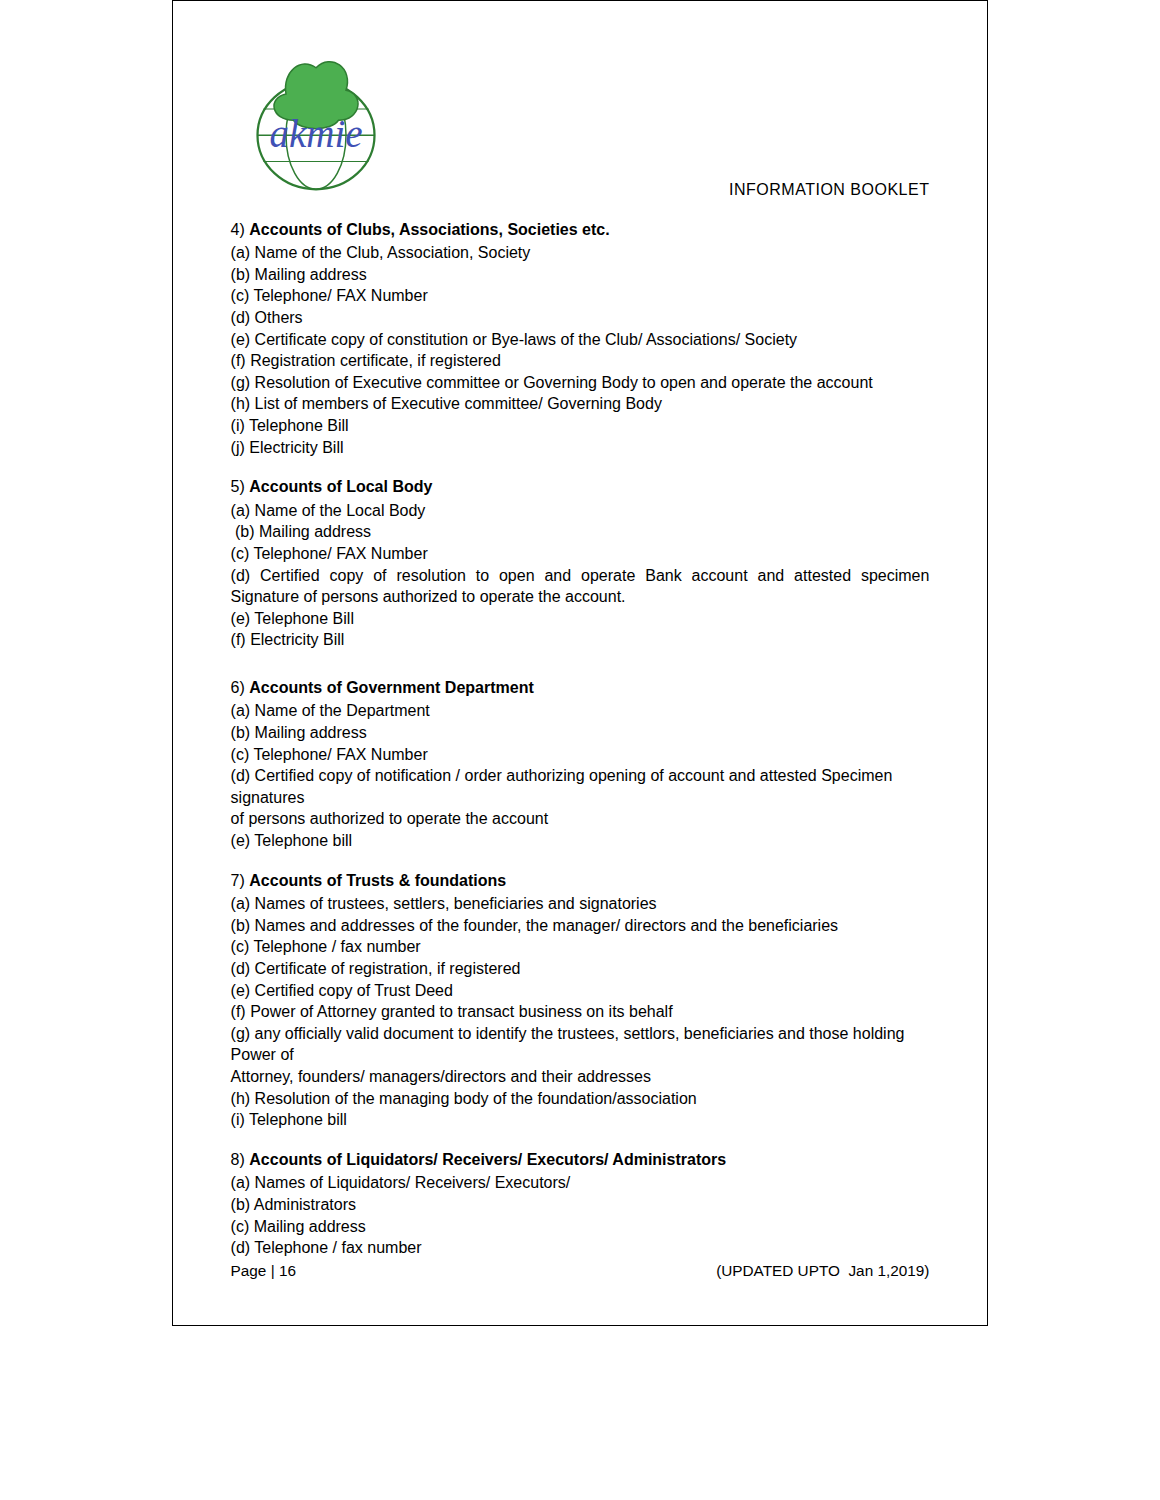akmie
INFORMATION BOOKLET
4)
Accounts of Clubs, Associations, Societies etc.
(a) Name of the Club, Association, Society
(b) Mailing address
(c) Telephone/ FAX Number
(d) Others
(e) Certificate copy of constitution or Bye-laws of the Club/ Associations/ Society
(f) Registration certificate, if registered
(g) Resolution of Executive committee or Governing Body to open and operate the account
(h) List of members of Executive committee/ Governing Body
(i) Telephone Bill
(j) Electricity Bill
5)
Accounts of Local Body
(a) Name of the Local Body
(b) Mailing address
(c) Telephone/ FAX Number
(d) Certified copy of resolution to open and operate Bank account and attested specimen Signature of persons authorized to operate the account.
(e) Telephone Bill
(f) Electricity Bill
6)
Accounts of Government Department
(a) Name of the Department
(b) Mailing address
(c) Telephone/ FAX Number
(d) Certified copy of notification / order authorizing opening of account and attested Specimen signatures
of persons authorized to operate the account
(e) Telephone bill
7)
Accounts of Trusts & foundations
(a) Names of trustees, settlers, beneficiaries and signatories
(b) Names and addresses of the founder, the manager/ directors and the beneficiaries
(c) Telephone / fax number
(d) Certificate of registration, if registered
(e) Certified copy of Trust Deed
(f) Power of Attorney granted to transact business on its behalf
(g) any officially valid document to identify the trustees, settlors, beneficiaries and those holding Power of
Attorney, founders/ managers/directors and their addresses
(h) Resolution of the managing body of the foundation/association
(i) Telephone bill
8)
Accounts of Liquidators/ Receivers/ Executors/ Administrators
(a) Names of Liquidators/ Receivers/ Executors/
(b) Administrators
(c) Mailing address
(d) Telephone / fax number
Page | 16
(UPDATED UPTO Jan 1,2019)